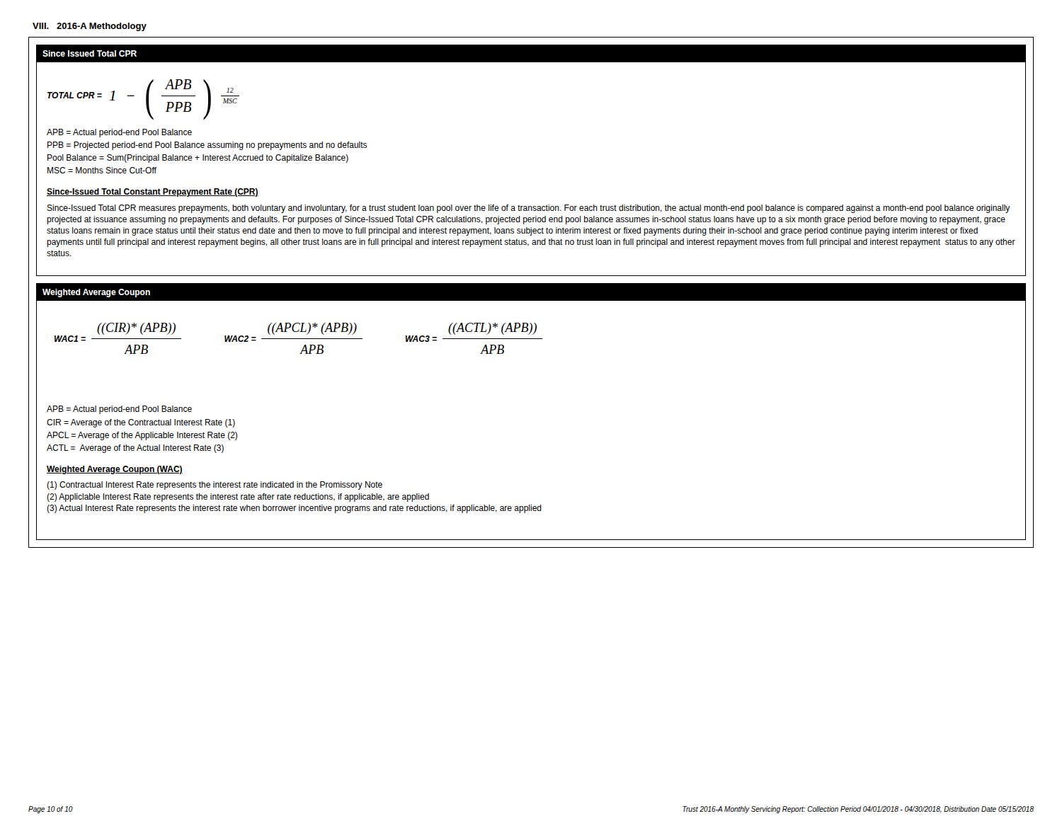VIII. 2016-A Methodology
Since Issued Total CPR
TOTAL CPR = 1 − ( APB PPB ) 12 MSC
APB = Actual period-end Pool Balance
PPB = Projected period-end Pool Balance assuming no prepayments and no defaults
Pool Balance = Sum(Principal Balance + Interest Accrued to Capitalize Balance)
MSC = Months Since Cut-Off
Since-Issued Total Constant Prepayment Rate (CPR)
Since-Issued Total CPR measures prepayments, both voluntary and involuntary, for a trust student loan pool over the life of a transaction. For each trust distribution, the actual month-end pool balance is compared against a month-end pool balance originally projected at issuance assuming no prepayments and defaults. For purposes of Since-Issued Total CPR calculations, projected period end pool balance assumes in-school status loans have up to a six month grace period before moving to repayment, grace status loans remain in grace status until their status end date and then to move to full principal and interest repayment, loans subject to interim interest or fixed payments during their in-school and grace period continue paying interim interest or fixed payments until full principal and interest repayment begins, all other trust loans are in full principal and interest repayment status, and that no trust loan in full principal and interest repayment moves from full principal and interest repayment status to any other status.
Weighted Average Coupon
WAC1 = ((CIR)* (APB)) APB
WAC2 = ((APCL)* (APB)) APB
WAC3 = ((ACTL)* (APB)) APB
APB = Actual period-end Pool Balance
CIR = Average of the Contractual Interest Rate (1)
APCL = Average of the Applicable Interest Rate (2)
ACTL = Average of the Actual Interest Rate (3)
Weighted Average Coupon (WAC)
(1) Contractual Interest Rate represents the interest rate indicated in the Promissory Note
(2) Appliclable Interest Rate represents the interest rate after rate reductions, if applicable, are applied
(3) Actual Interest Rate represents the interest rate when borrower incentive programs and rate reductions, if applicable, are applied
Page 10 of 10
Trust 2016-A Monthly Servicing Report: Collection Period 04/01/2018 - 04/30/2018, Distribution Date 05/15/2018